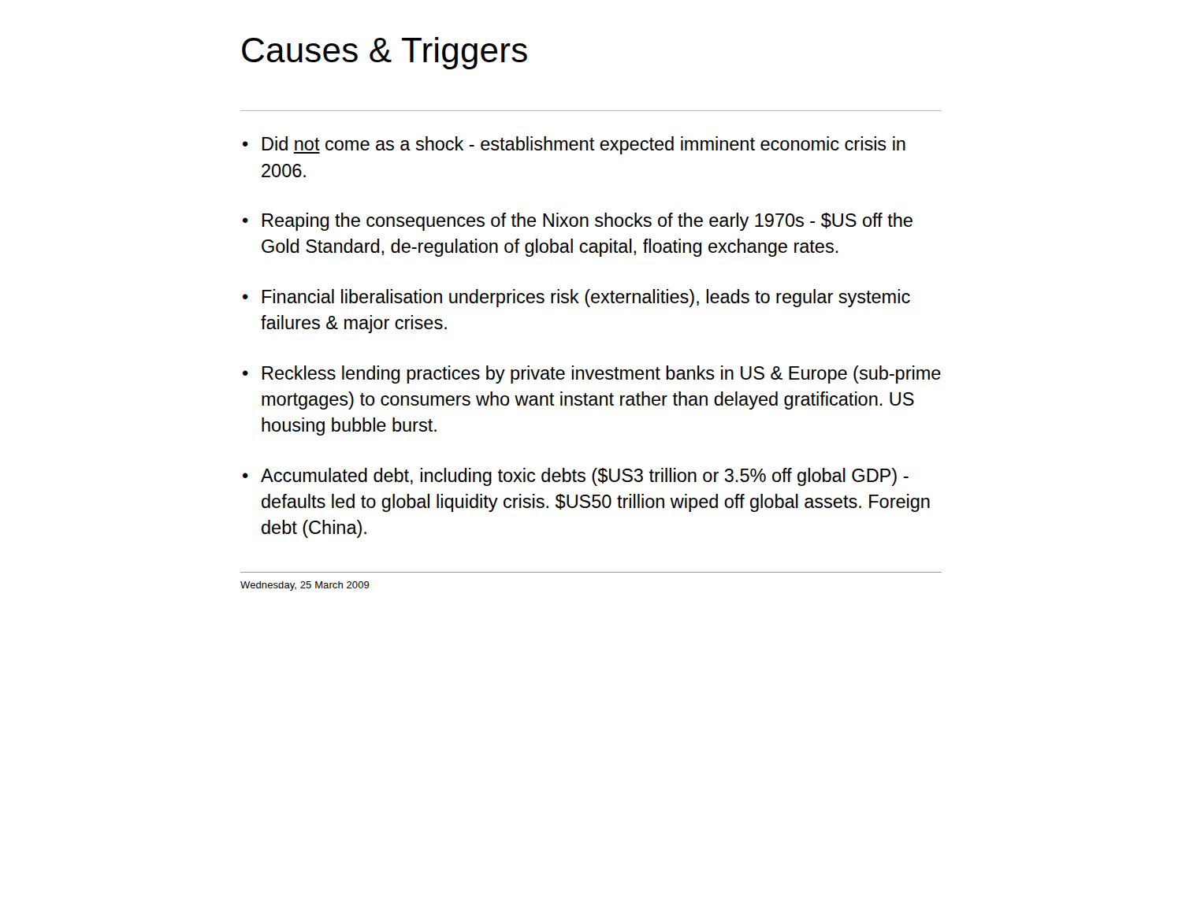Causes & Triggers
Did not come as a shock - establishment expected imminent economic crisis in 2006.
Reaping the consequences of the Nixon shocks of the early 1970s - $US off the Gold Standard, de-regulation of global capital, floating exchange rates.
Financial liberalisation underprices risk (externalities), leads to regular systemic failures & major crises.
Reckless lending practices by private investment banks in US & Europe (sub-prime mortgages) to consumers who want instant rather than delayed gratification. US housing bubble burst.
Accumulated debt, including toxic debts ($US3 trillion or 3.5% off global GDP) - defaults led to global liquidity crisis. $US50 trillion wiped off global assets. Foreign debt (China).
Wednesday, 25 March 2009